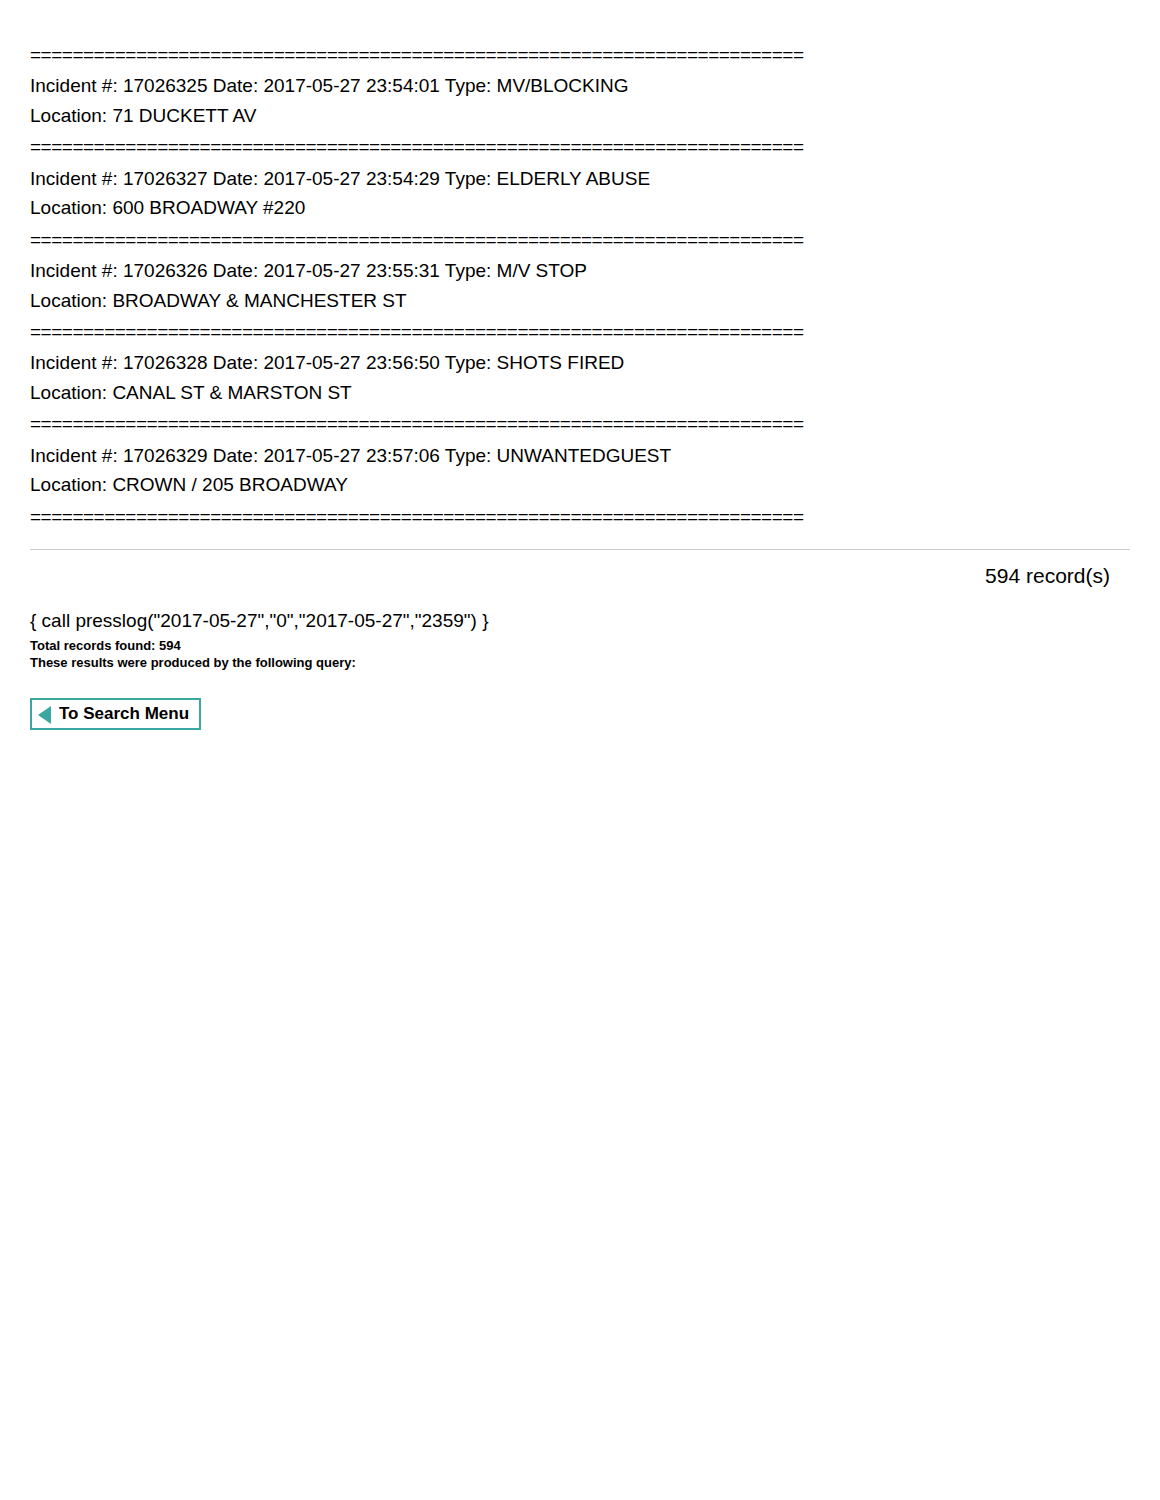=========================================================================
Incident #: 17026325 Date: 2017-05-27 23:54:01 Type: MV/BLOCKING
Location: 71 DUCKETT AV
=========================================================================
Incident #: 17026327 Date: 2017-05-27 23:54:29 Type: ELDERLY ABUSE
Location: 600 BROADWAY #220
=========================================================================
Incident #: 17026326 Date: 2017-05-27 23:55:31 Type: M/V STOP
Location: BROADWAY & MANCHESTER ST
=========================================================================
Incident #: 17026328 Date: 2017-05-27 23:56:50 Type: SHOTS FIRED
Location: CANAL ST & MARSTON ST
=========================================================================
Incident #: 17026329 Date: 2017-05-27 23:57:06 Type: UNWANTEDGUEST
Location: CROWN / 205 BROADWAY
=========================================================================
594 record(s)
{ call presslog("2017-05-27","0","2017-05-27","2359") }
Total records found: 594
These results were produced by the following query:
To Search Menu